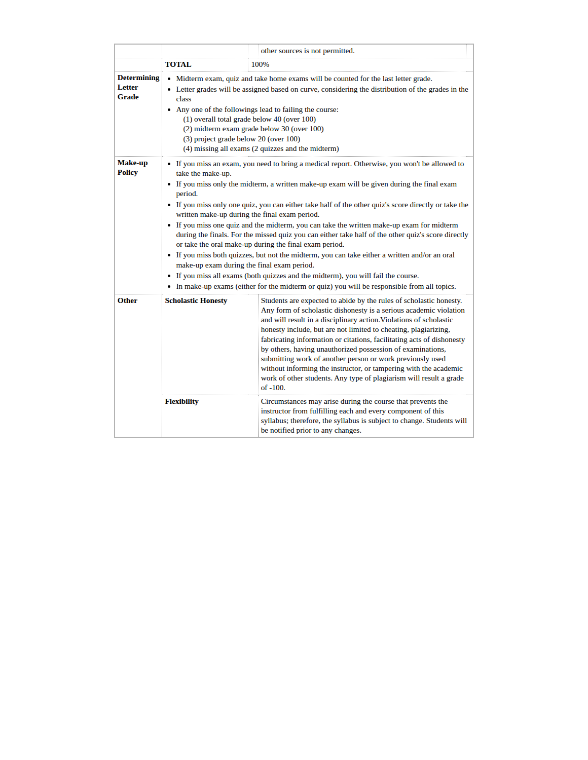| | | | other sources is not permitted. | |
| | TOTAL | 100% |
| Determining Letter Grade | Midterm exam, quiz and take home exams will be counted for the last letter grade. Letter grades will be assigned based on curve, considering the distribution of the grades in the class Any one of the followings lead to failing the course: (1) overall total grade below 40 (over 100) (2) midterm exam grade below 30 (over 100) (3) project grade below 20 (over 100) (4) missing all exams (2 quizzes and the midterm) |
| Make-up Policy | If you miss an exam, you need to bring a medical report. Otherwise, you won't be allowed to take the make-up. If you miss only the midterm, a written make-up exam will be given during the final exam period. If you miss only one quiz, you can either take half of the other quiz's score directly or take the written make-up during the final exam period. If you miss one quiz and the midterm, you can take the written make-up exam for midterm during the finals. For the missed quiz you can either take half of the other quiz's score directly or take the oral make-up during the final exam period. If you miss both quizzes, but not the midterm, you can take either a written and/or an oral make-up exam during the final exam period. If you miss all exams (both quizzes and the midterm), you will fail the course. In make-up exams (either for the midterm or quiz) you will be responsible from all topics. |
| Other | Scholastic Honesty | Students are expected to abide by the rules of scholastic honesty. Any form of scholastic dishonesty is a serious academic violation and will result in a disciplinary action.Violations of scholastic honesty include, but are not limited to cheating, plagiarizing, fabricating information or citations, facilitating acts of dishonesty by others, having unauthorized possession of examinations, submitting work of another person or work previously used without informing the instructor, or tampering with the academic work of other students. Any type of plagiarism will result a grade of -100. |
| Flexibility | Circumstances may arise during the course that prevents the instructor from fulfilling each and every component of this syllabus; therefore, the syllabus is subject to change. Students will be notified prior to any changes. |